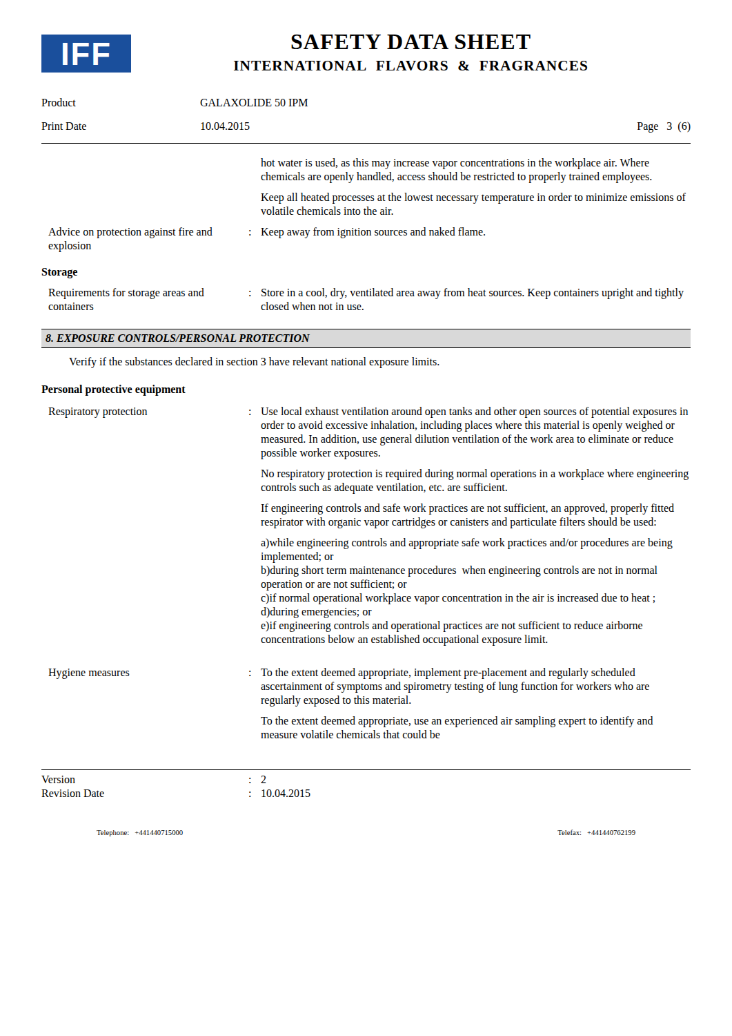IFF
SAFETY DATA SHEET
INTERNATIONAL FLAVORS & FRAGRANCES
Product
GALAXOLIDE 50 IPM
Print Date
10.04.2015
Page 3 (6)
hot water is used, as this may increase vapor concentrations in the workplace air. Where chemicals are openly handled, access should be restricted to properly trained employees.
Keep all heated processes at the lowest necessary temperature in order to minimize emissions of volatile chemicals into the air.
Advice on protection against fire and explosion
:
Keep away from ignition sources and naked flame.
Storage
Requirements for storage areas and containers
:
Store in a cool, dry, ventilated area away from heat sources. Keep containers upright and tightly closed when not in use.
8. EXPOSURE CONTROLS/PERSONAL PROTECTION
Verify if the substances declared in section 3 have relevant national exposure limits.
Personal protective equipment
Respiratory protection
:
Use local exhaust ventilation around open tanks and other open sources of potential exposures in order to avoid excessive inhalation, including places where this material is openly weighed or measured. In addition, use general dilution ventilation of the work area to eliminate or reduce possible worker exposures.
No respiratory protection is required during normal operations in a workplace where engineering controls such as adequate ventilation, etc. are sufficient.
If engineering controls and safe work practices are not sufficient, an approved, properly fitted respirator with organic vapor cartridges or canisters and particulate filters should be used:
a)while engineering controls and appropriate safe work practices and/or procedures are being implemented; or
b)during short term maintenance procedures when engineering controls are not in normal operation or are not sufficient; or
c)if normal operational workplace vapor concentration in the air is increased due to heat ;
d)during emergencies; or
e)if engineering controls and operational practices are not sufficient to reduce airborne concentrations below an established occupational exposure limit.
Hygiene measures
:
To the extent deemed appropriate, implement pre-placement and regularly scheduled ascertainment of symptoms and spirometry testing of lung function for workers who are regularly exposed to this material.
To the extent deemed appropriate, use an experienced air sampling expert to identify and measure volatile chemicals that could be
Version
:
2
Revision Date
:
10.04.2015
Telephone: +441440715000
Telefax: +441440762199